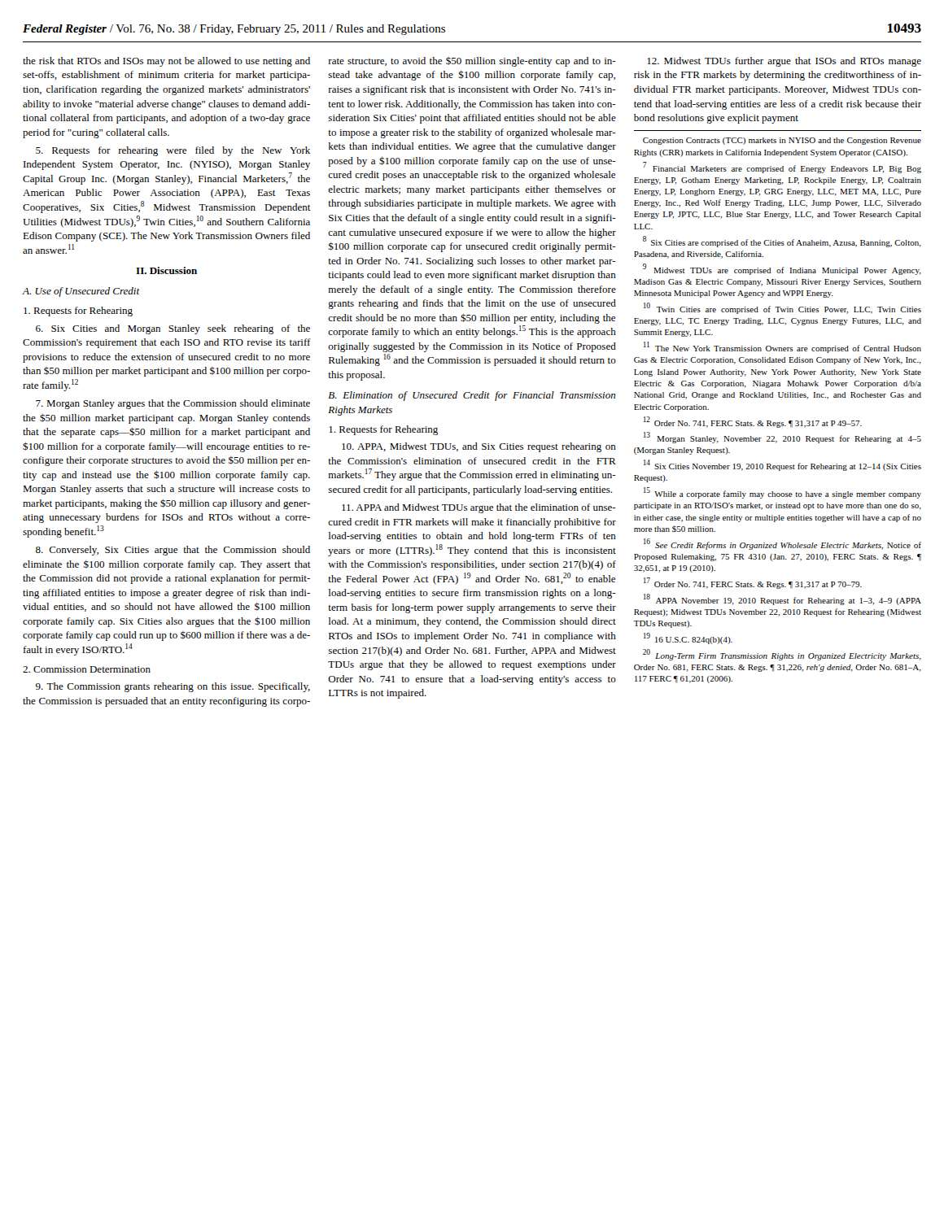Federal Register / Vol. 76, No. 38 / Friday, February 25, 2011 / Rules and Regulations
10493
the risk that RTOs and ISOs may not be allowed to use netting and set-offs, establishment of minimum criteria for market participation, clarification regarding the organized markets' administrators' ability to invoke "material adverse change" clauses to demand additional collateral from participants, and adoption of a two-day grace period for "curing" collateral calls.
5. Requests for rehearing were filed by the New York Independent System Operator, Inc. (NYISO), Morgan Stanley Capital Group Inc. (Morgan Stanley), Financial Marketers,7 the American Public Power Association (APPA), East Texas Cooperatives, Six Cities,8 Midwest Transmission Dependent Utilities (Midwest TDUs),9 Twin Cities,10 and Southern California Edison Company (SCE). The New York Transmission Owners filed an answer.11
II. Discussion
A. Use of Unsecured Credit
1. Requests for Rehearing
6. Six Cities and Morgan Stanley seek rehearing of the Commission's requirement that each ISO and RTO revise its tariff provisions to reduce the extension of unsecured credit to no more than $50 million per market participant and $100 million per corporate family.12
7. Morgan Stanley argues that the Commission should eliminate the $50 million market participant cap. Morgan Stanley contends that the separate caps—$50 million for a market participant and $100 million for a corporate family—will encourage entities to reconfigure their corporate structures to avoid the $50 million per entity cap and instead use the $100 million corporate family cap. Morgan Stanley asserts that such a structure will increase costs to market participants, making the $50 million cap illusory and generating unnecessary burdens for ISOs and RTOs without a corresponding benefit.13
8. Conversely, Six Cities argue that the Commission should eliminate the $100 million corporate family cap. They assert that the Commission did not provide a rational explanation for permitting affiliated entities to impose a greater degree of risk than individual entities, and so should not have allowed the $100 million corporate family cap. Six Cities also argues that the $100 million corporate family cap could run up to $600 million if there was a default in every ISO/RTO.14
2. Commission Determination
9. The Commission grants rehearing on this issue. Specifically, the Commission is persuaded that an entity reconfiguring its corporate structure, to avoid the $50 million single-entity cap and to instead take advantage of the $100 million corporate family cap, raises a significant risk that is inconsistent with Order No. 741's intent to lower risk. Additionally, the Commission has taken into consideration Six Cities' point that affiliated entities should not be able to impose a greater risk to the stability of organized wholesale markets than individual entities. We agree that the cumulative danger posed by a $100 million corporate family cap on the use of unsecured credit poses an unacceptable risk to the organized wholesale electric markets; many market participants either themselves or through subsidiaries participate in multiple markets. We agree with Six Cities that the default of a single entity could result in a significant cumulative unsecured exposure if we were to allow the higher $100 million corporate cap for unsecured credit originally permitted in Order No. 741. Socializing such losses to other market participants could lead to even more significant market disruption than merely the default of a single entity. The Commission therefore grants rehearing and finds that the limit on the use of unsecured credit should be no more than $50 million per entity, including the corporate family to which an entity belongs.15 This is the approach originally suggested by the Commission in its Notice of Proposed Rulemaking 16 and the Commission is persuaded it should return to this proposal.
B. Elimination of Unsecured Credit for Financial Transmission Rights Markets
1. Requests for Rehearing
10. APPA, Midwest TDUs, and Six Cities request rehearing on the Commission's elimination of unsecured credit in the FTR markets.17 They argue that the Commission erred in eliminating unsecured credit for all participants, particularly load-serving entities.
11. APPA and Midwest TDUs argue that the elimination of unsecured credit in FTR markets will make it financially prohibitive for load-serving entities to obtain and hold long-term FTRs of ten years or more (LTTRs).18 They contend that this is inconsistent with the Commission's responsibilities, under section 217(b)(4) of the Federal Power Act (FPA) 19 and Order No. 681,20 to enable load-serving entities to secure firm transmission rights on a long-term basis for long-term power supply arrangements to serve their load. At a minimum, they contend, the Commission should direct RTOs and ISOs to implement Order No. 741 in compliance with section 217(b)(4) and Order No. 681. Further, APPA and Midwest TDUs argue that they be allowed to request exemptions under Order No. 741 to ensure that a load-serving entity's access to LTTRs is not impaired.
12. Midwest TDUs further argue that ISOs and RTOs manage risk in the FTR markets by determining the creditworthiness of individual FTR market participants. Moreover, Midwest TDUs contend that load-serving entities are less of a credit risk because their bond resolutions give explicit payment
Congestion Contracts (TCC) markets in NYISO and the Congestion Revenue Rights (CRR) markets in California Independent System Operator (CAISO).
7 Financial Marketers are comprised of Energy Endeavors LP, Big Bog Energy, LP, Gotham Energy Marketing, LP, Rockpile Energy, LP, Coaltrain Energy, LP, Longhorn Energy, LP, GRG Energy, LLC, MET MA, LLC, Pure Energy, Inc., Red Wolf Energy Trading, LLC, Jump Power, LLC, Silverado Energy LP, JPTC, LLC, Blue Star Energy, LLC, and Tower Research Capital LLC.
8 Six Cities are comprised of the Cities of Anaheim, Azusa, Banning, Colton, Pasadena, and Riverside, California.
9 Midwest TDUs are comprised of Indiana Municipal Power Agency, Madison Gas & Electric Company, Missouri River Energy Services, Southern Minnesota Municipal Power Agency and WPPI Energy.
10 Twin Cities are comprised of Twin Cities Power, LLC, Twin Cities Energy, LLC, TC Energy Trading, LLC, Cygnus Energy Futures, LLC, and Summit Energy, LLC.
11 The New York Transmission Owners are comprised of Central Hudson Gas & Electric Corporation, Consolidated Edison Company of New York, Inc., Long Island Power Authority, New York Power Authority, New York State Electric & Gas Corporation, Niagara Mohawk Power Corporation d/b/a National Grid, Orange and Rockland Utilities, Inc., and Rochester Gas and Electric Corporation.
12 Order No. 741, FERC Stats. & Regs. ¶ 31,317 at P 49–57.
13 Morgan Stanley, November 22, 2010 Request for Rehearing at 4–5 (Morgan Stanley Request).
14 Six Cities November 19, 2010 Request for Rehearing at 12–14 (Six Cities Request).
15 While a corporate family may choose to have a single member company participate in an RTO/ISO's market, or instead opt to have more than one do so, in either case, the single entity or multiple entities together will have a cap of no more than $50 million.
16 See Credit Reforms in Organized Wholesale Electric Markets, Notice of Proposed Rulemaking, 75 FR 4310 (Jan. 27, 2010), FERC Stats. & Regs. ¶ 32,651, at P 19 (2010).
17 Order No. 741, FERC Stats. & Regs. ¶ 31,317 at P 70–79.
18 APPA November 19, 2010 Request for Rehearing at 1–3, 4–9 (APPA Request); Midwest TDUs November 22, 2010 Request for Rehearing (Midwest TDUs Request).
19 16 U.S.C. 824q(b)(4).
20 Long-Term Firm Transmission Rights in Organized Electricity Markets, Order No. 681, FERC Stats. & Regs. ¶ 31,226, reh'g denied, Order No. 681–A, 117 FERC ¶ 61,201 (2006).